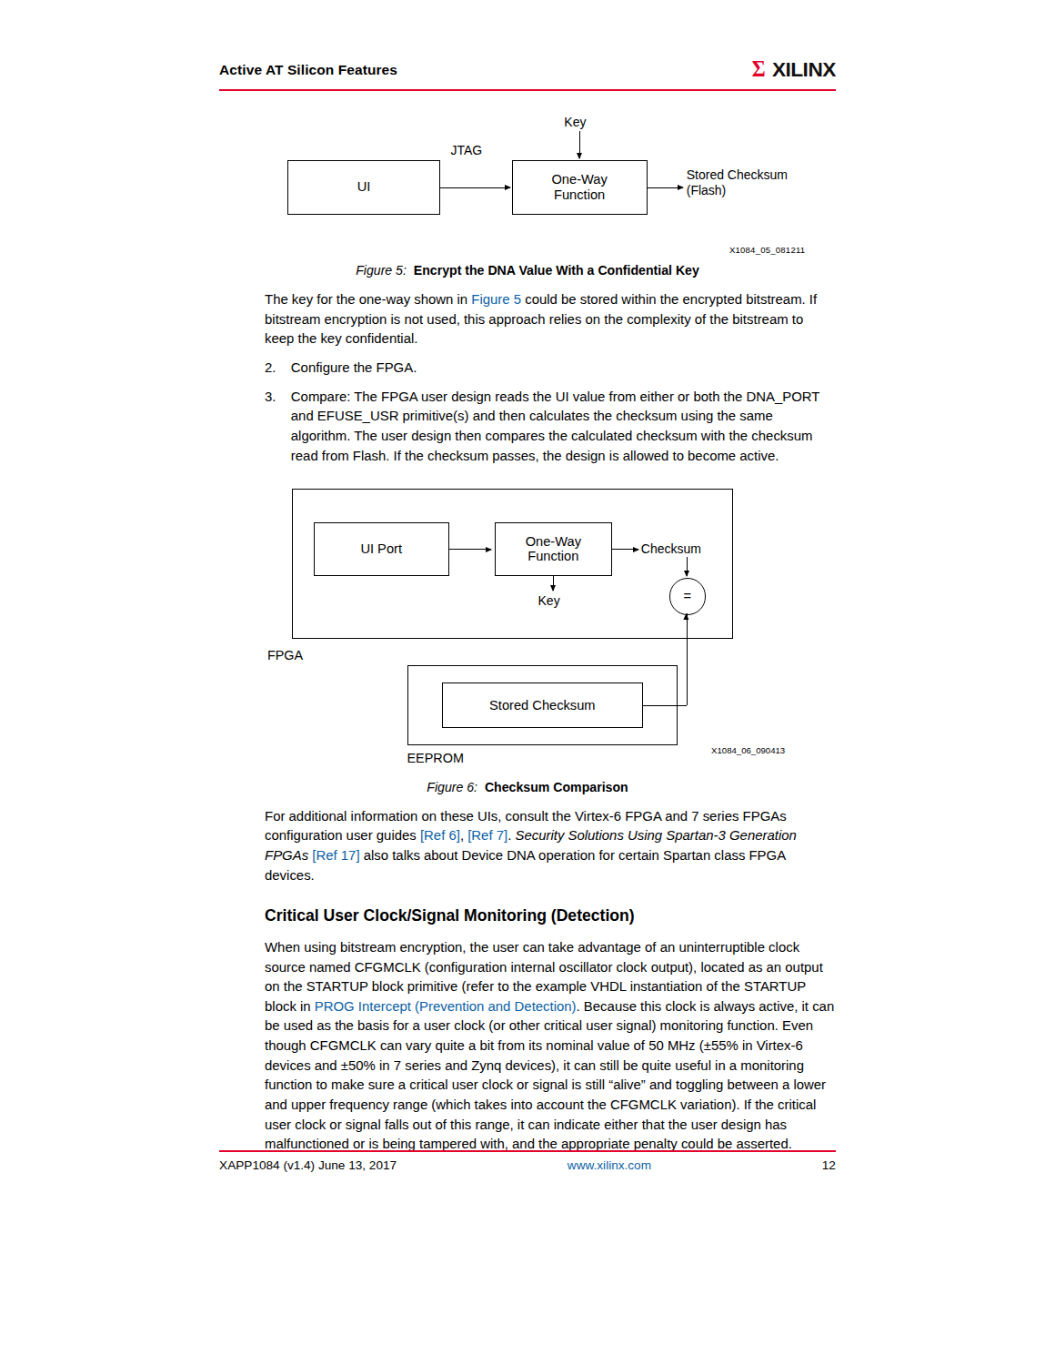Active AT Silicon Features
ΣXILINX
Key
UI
JTAG
One-Way Function
Stored Checksum
(Flash)
X1084_05_081211
Figure 5: Encrypt the DNA Value With a Confidential Key
The key for the one-way shown in Figure 5 could be stored within the encrypted bitstream. If bitstream encryption is not used, this approach relies on the complexity of the bitstream to keep the key confidential.
2. Configure the FPGA.
3. Compare: The FPGA user design reads the UI value from either or both the DNA_PORT and EFUSE_USR primitive(s) and then calculates the checksum using the same algorithm. The user design then compares the calculated checksum with the checksum read from Flash. If the checksum passes, the design is allowed to become active.
UI Port
One-Way Function
Checksum
Key
=
FPGA
Stored Checksum
EEPROM
X1084_06_090413
Figure 6: Checksum Comparison
For additional information on these UIs, consult the Virtex-6 FPGA and 7 series FPGAs configuration user guides [Ref 6], [Ref 7]. Security Solutions Using Spartan-3 Generation FPGAs [Ref 17] also talks about Device DNA operation for certain Spartan class FPGA devices.
Critical User Clock/Signal Monitoring (Detection)
When using bitstream encryption, the user can take advantage of an uninterruptible clock source named CFGMCLK (configuration internal oscillator clock output), located as an output on the STARTUP block primitive (refer to the example VHDL instantiation of the STARTUP block in PROG Intercept (Prevention and Detection). Because this clock is always active, it can be used as the basis for a user clock (or other critical user signal) monitoring function. Even though CFGMCLK can vary quite a bit from its nominal value of 50 MHz (±55% in Virtex-6 devices and ±50% in 7 series and Zynq devices), it can still be quite useful in a monitoring function to make sure a critical user clock or signal is still “alive” and toggling between a lower and upper frequency range (which takes into account the CFGMCLK variation). If the critical user clock or signal falls out of this range, it can indicate either that the user design has malfunctioned or is being tampered with, and the appropriate penalty could be asserted.
XAPP1084 (v1.4) June 13, 2017
www.xilinx.com
12